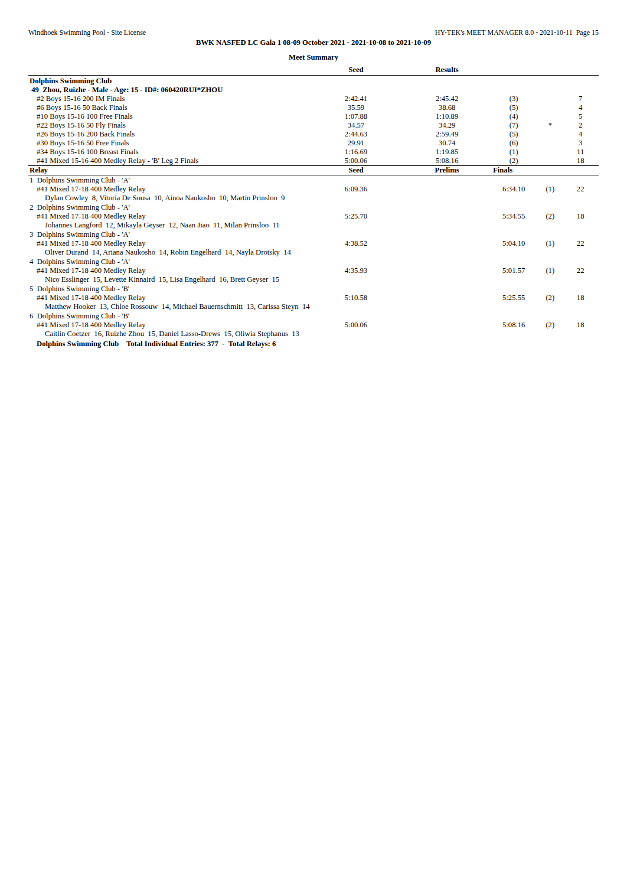Windhoek Swimming Pool - Site License
HY-TEK's MEET MANAGER 8.0 - 2021-10-11 Page 15
BWK NASFED LC Gala 1 08-09 October 2021 - 2021-10-08 to 2021-10-09
Meet Summary
| | Seed | Results | | | |
| Dolphins Swimming Club | | | | | |
| 49 Zhou, Ruizhe - Male - Age: 15 - ID#: 060420RUI*ZHOU | | | | | |
| #2 Boys 15-16 200 IM Finals | 2:42.41 | 2:45.42 | (3) | | 7 |
| #6 Boys 15-16 50 Back Finals | 35.59 | 38.68 | (5) | | 4 |
| #10 Boys 15-16 100 Free Finals | 1:07.88 | 1:10.89 | (4) | | 5 |
| #22 Boys 15-16 50 Fly Finals | 34.57 | 34.29 | (7) | * | 2 |
| #26 Boys 15-16 200 Back Finals | 2:44.63 | 2:59.49 | (5) | | 4 |
| #30 Boys 15-16 50 Free Finals | 29.91 | 30.74 | (6) | | 3 |
| #34 Boys 15-16 100 Breast Finals | 1:16.69 | 1:19.85 | (1) | | 11 |
| #41 Mixed 15-16 400 Medley Relay - 'B' Leg 2 Finals | 5:00.06 | 5:08.16 | (2) | | 18 |
| Relay | Seed | Prelims | Finals |
| 1 Dolphins Swimming Club - 'A' | | | | | |
| #41 Mixed 17-18 400 Medley Relay | 6:09.36 | | 6:34.10 | (1) | 22 |
| Dylan Cowley 8, Vitoria De Sousa 10, Ainoa Naukosho 10, Martin Prinsloo 9 |
| 2 Dolphins Swimming Club - 'A' | | | | | |
| #41 Mixed 17-18 400 Medley Relay | 5:25.70 | | 5:34.55 | (2) | 18 |
| Johannes Langford 12, Mikayla Geyser 12, Naan Jiao 11, Milan Prinsloo 11 |
| 3 Dolphins Swimming Club - 'A' | | | | | |
| #41 Mixed 17-18 400 Medley Relay | 4:38.52 | | 5:04.10 | (1) | 22 |
| Oliver Durand 14, Ariana Naukosho 14, Robin Engelhard 14, Nayla Drotsky 14 |
| 4 Dolphins Swimming Club - 'A' | | | | | |
| #41 Mixed 17-18 400 Medley Relay | 4:35.93 | | 5:01.57 | (1) | 22 |
| Nico Esslinger 15, Levette Kinnaird 15, Lisa Engelhard 16, Brett Geyser 15 |
| 5 Dolphins Swimming Club - 'B' | | | | | |
| #41 Mixed 17-18 400 Medley Relay | 5:10.58 | | 5:25.55 | (2) | 18 |
| Matthew Hooker 13, Chloe Rossouw 14, Michael Bauernschmitt 13, Carissa Steyn 14 |
| 6 Dolphins Swimming Club - 'B' | | | | | |
| #41 Mixed 17-18 400 Medley Relay | 5:00.06 | | 5:08.16 | (2) | 18 |
| Caitlin Coetzer 16, Ruizhe Zhou 15, Daniel Lasso-Drews 15, Oliwia Stephanus 13 |
| Dolphins Swimming Club Total Individual Entries: 377 - Total Relays: 6 |